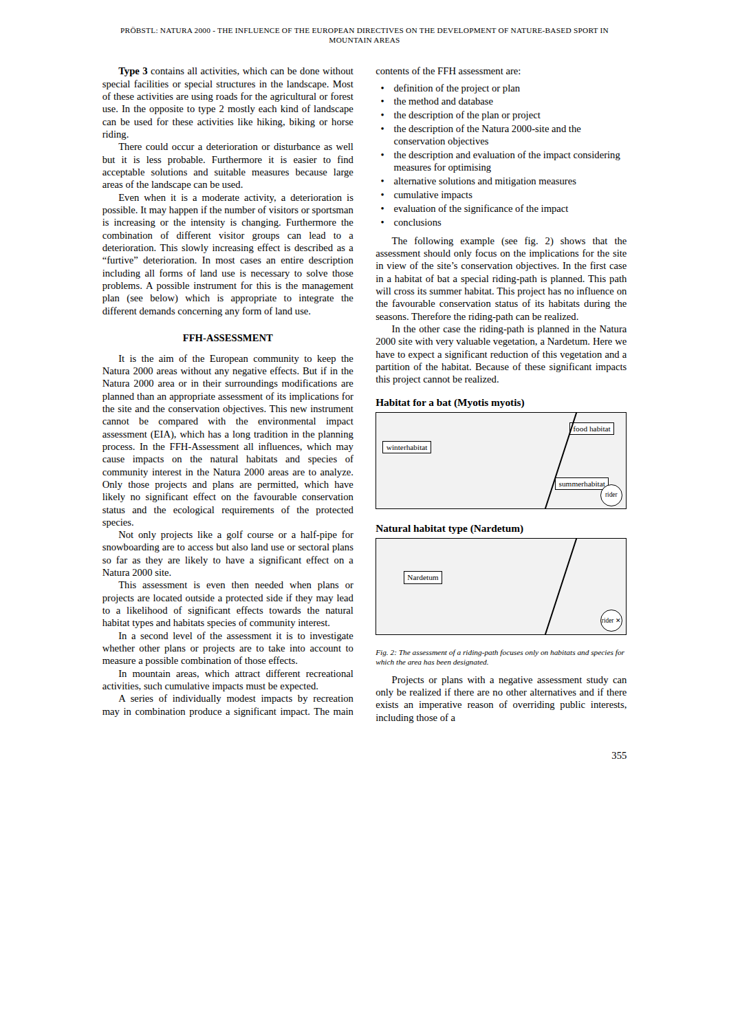Pröbstl: Natura 2000 - The Influence of the European Directives on the Development of Nature-Based Sport in Mountain Areas
Type 3 contains all activities, which can be done without special facilities or special structures in the landscape. Most of these activities are using roads for the agricultural or forest use. In the opposite to type 2 mostly each kind of landscape can be used for these activities like hiking, biking or horse riding.
There could occur a deterioration or disturbance as well but it is less probable. Furthermore it is easier to find acceptable solutions and suitable measures because large areas of the landscape can be used.
Even when it is a moderate activity, a deterioration is possible. It may happen if the number of visitors or sportsman is increasing or the intensity is changing. Furthermore the combination of different visitor groups can lead to a deterioration. This slowly increasing effect is described as a “furtive” deterioration. In most cases an entire description including all forms of land use is necessary to solve those problems. A possible instrument for this is the management plan (see below) which is appropriate to integrate the different demands concerning any form of land use.
FFH-Assessment
It is the aim of the European community to keep the Natura 2000 areas without any negative effects. But if in the Natura 2000 area or in their surroundings modifications are planned than an appropriate assessment of its implications for the site and the conservation objectives. This new instrument cannot be compared with the environmental impact assessment (EIA), which has a long tradition in the planning process. In the FFH-Assessment all influences, which may cause impacts on the natural habitats and species of community interest in the Natura 2000 areas are to analyze. Only those projects and plans are permitted, which have likely no significant effect on the favourable conservation status and the ecological requirements of the protected species.
Not only projects like a golf course or a half-pipe for snowboarding are to access but also land use or sectoral plans so far as they are likely to have a significant effect on a Natura 2000 site.
This assessment is even then needed when plans or projects are located outside a protected side if they may lead to a likelihood of significant effects towards the natural habitat types and habitats species of community interest.
In a second level of the assessment it is to investigate whether other plans or projects are to take into account to measure a possible combination of those effects.
In mountain areas, which attract different recreational activities, such cumulative impacts must be expected.
A series of individually modest impacts by recreation may in combination produce a significant impact. The main contents of the FFH assessment are:
definition of the project or plan
the method and database
the description of the plan or project
the description of the Natura 2000-site and the conservation objectives
the description and evaluation of the impact considering measures for optimising
alternative solutions and mitigation measures
cumulative impacts
evaluation of the significance of the impact
conclusions
The following example (see fig. 2) shows that the assessment should only focus on the implications for the site in view of the site’s conservation objectives. In the first case in a habitat of bat a special riding-path is planned. This path will cross its summer habitat. This project has no influence on the favourable conservation status of its habitats during the seasons. Therefore the riding-path can be realized.
In the other case the riding-path is planned in the Natura 2000 site with very valuable vegetation, a Nardetum. Here we have to expect a significant reduction of this vegetation and a partition of the habitat. Because of these significant impacts this project cannot be realized.
Habitat for a bat (Myotis myotis)
food habitat winterhabitat summerhabitat rider
Natural habitat type (Nardetum)
Nardetum rider ✕
Fig. 2: The assessment of a riding-path focuses only on habitats and species for which the area has been designated.
Projects or plans with a negative assessment study can only be realized if there are no other alternatives and if there exists an imperative reason of overriding public interests, including those of a
355